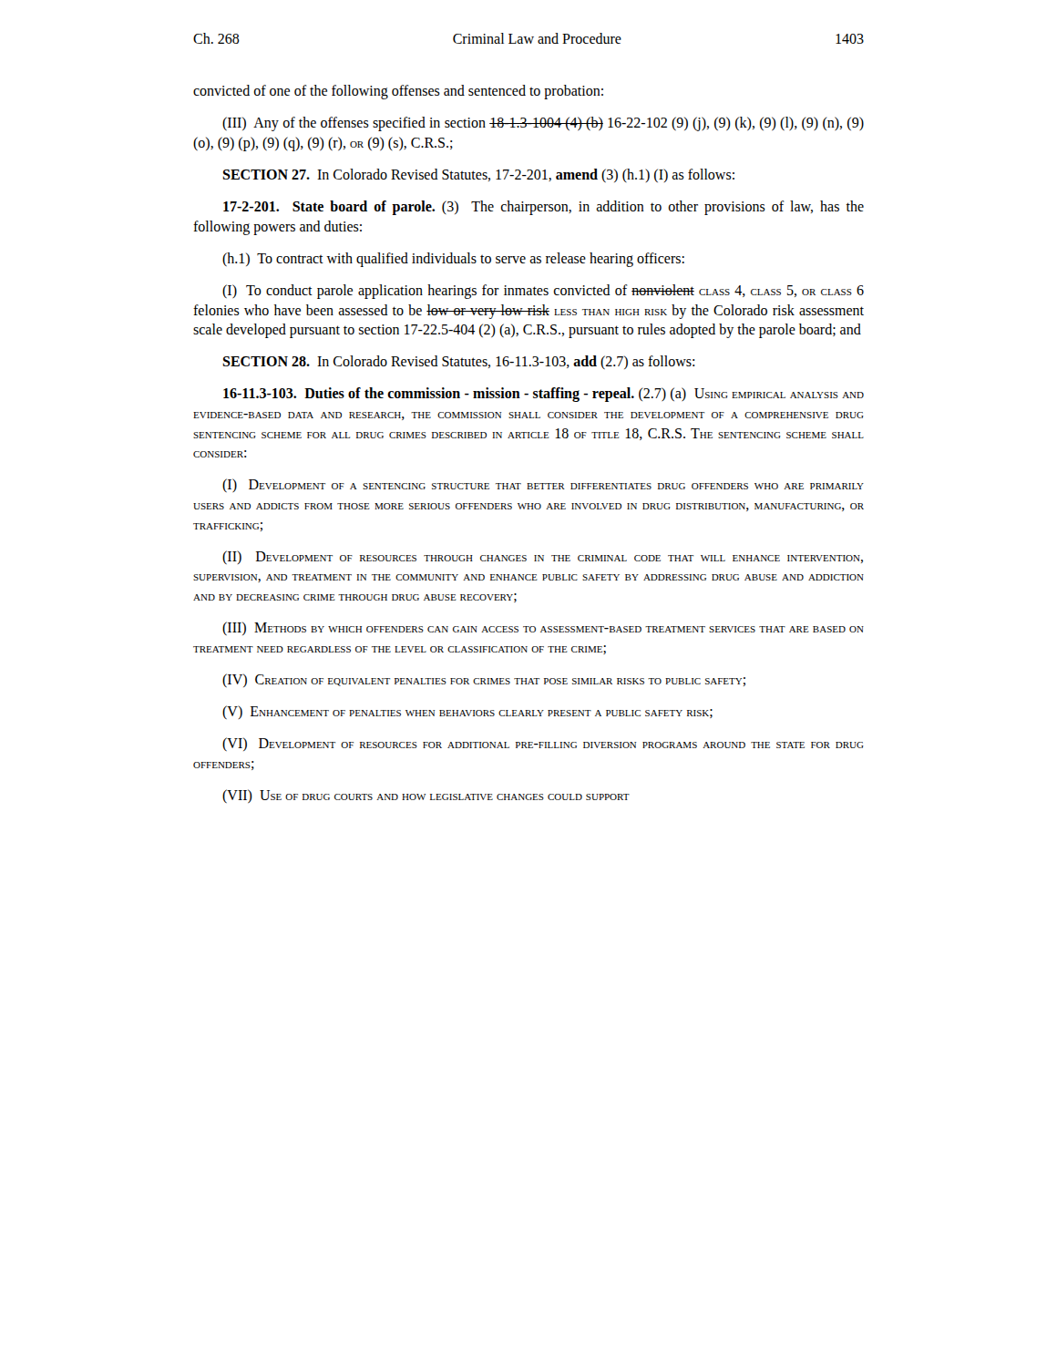Ch. 268 Criminal Law and Procedure 1403
convicted of one of the following offenses and sentenced to probation:
(III) Any of the offenses specified in section 18-1.3-1004 (4) (b) 16-22-102 (9) (j), (9) (k), (9) (l), (9) (n), (9) (o), (9) (p), (9) (q), (9) (r), or (9) (s), C.R.S.;
SECTION 27. In Colorado Revised Statutes, 17-2-201, amend (3) (h.1) (I) as follows:
17-2-201. State board of parole. (3) The chairperson, in addition to other provisions of law, has the following powers and duties:
(h.1) To contract with qualified individuals to serve as release hearing officers:
(I) To conduct parole application hearings for inmates convicted of nonviolent class 4, class 5, or class 6 felonies who have been assessed to be low or very low risk less than high risk by the Colorado risk assessment scale developed pursuant to section 17-22.5-404 (2) (a), C.R.S., pursuant to rules adopted by the parole board; and
SECTION 28. In Colorado Revised Statutes, 16-11.3-103, add (2.7) as follows:
16-11.3-103. Duties of the commission - mission - staffing - repeal. (2.7) (a) Using empirical analysis and evidence-based data and research, the commission shall consider the development of a comprehensive drug sentencing scheme for all drug crimes described in article 18 of title 18, C.R.S. The sentencing scheme shall consider:
(I) Development of a sentencing structure that better differentiates drug offenders who are primarily users and addicts from those more serious offenders who are involved in drug distribution, manufacturing, or trafficking;
(II) Development of resources through changes in the criminal code that will enhance intervention, supervision, and treatment in the community and enhance public safety by addressing drug abuse and addiction and by decreasing crime through drug abuse recovery;
(III) Methods by which offenders can gain access to assessment-based treatment services that are based on treatment need regardless of the level or classification of the crime;
(IV) Creation of equivalent penalties for crimes that pose similar risks to public safety;
(V) Enhancement of penalties when behaviors clearly present a public safety risk;
(VI) Development of resources for additional pre-filling diversion programs around the state for drug offenders;
(VII) Use of drug courts and how legislative changes could support